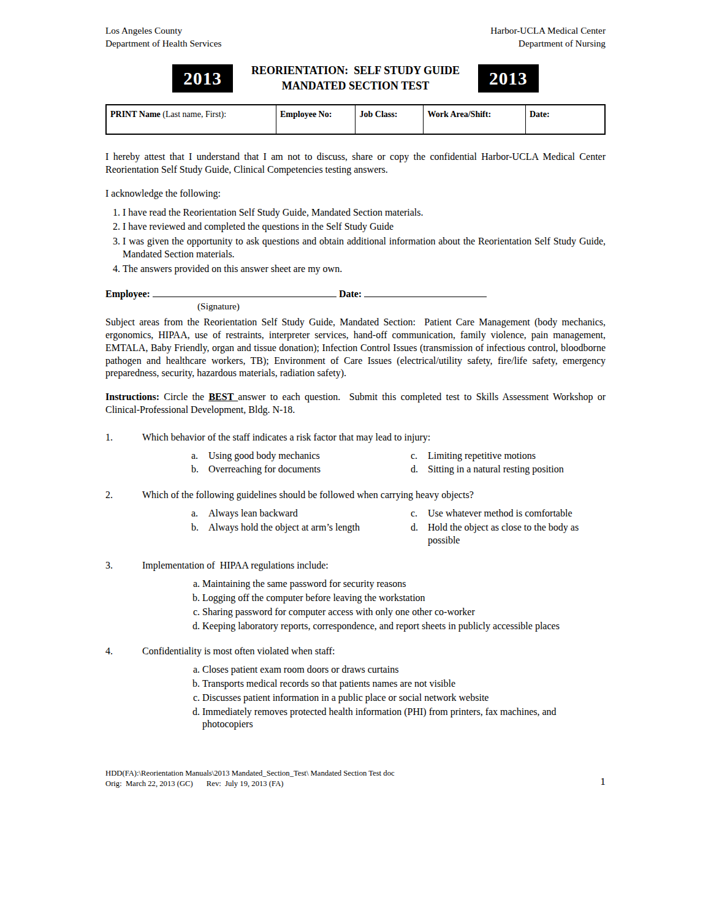Los Angeles County
Department of Health Services
Harbor-UCLA Medical Center
Department of Nursing
2013
REORIENTATION: SELF STUDY GUIDE
MANDATED SECTION TEST
2013
| PRINT Name (Last name, First): | Employee No: | Job Class: | Work Area/Shift: | Date: |
I hereby attest that I understand that I am not to discuss, share or copy the confidential Harbor-UCLA Medical Center Reorientation Self Study Guide, Clinical Competencies testing answers.
I acknowledge the following:
I have read the Reorientation Self Study Guide, Mandated Section materials.
I have reviewed and completed the questions in the Self Study Guide
I was given the opportunity to ask questions and obtain additional information about the Reorientation Self Study Guide, Mandated Section materials.
The answers provided on this answer sheet are my own.
Employee: Date:
(Signature)
Subject areas from the Reorientation Self Study Guide, Mandated Section: Patient Care Management (body mechanics, ergonomics, HIPAA, use of restraints, interpreter services, hand-off communication, family violence, pain management, EMTALA, Baby Friendly, organ and tissue donation); Infection Control Issues (transmission of infectious control, bloodborne pathogen and healthcare workers, TB); Environment of Care Issues (electrical/utility safety, fire/life safety, emergency preparedness, security, hazardous materials, radiation safety).
Instructions: Circle the BEST answer to each question. Submit this completed test to Skills Assessment Workshop or Clinical-Professional Development, Bldg. N-18.
1.
Which behavior of the staff indicates a risk factor that may lead to injury:
| a. | Using good body mechanics | c. | Limiting repetitive motions |
| b. | Overreaching for documents | d. | Sitting in a natural resting position |
2.
Which of the following guidelines should be followed when carrying heavy objects?
| a. | Always lean backward | c. | Use whatever method is comfortable |
| b. | Always hold the object at arm’s length | d. | Hold the object as close to the body as possible |
3.
Implementation of HIPAA regulations include:
Maintaining the same password for security reasons
Logging off the computer before leaving the workstation
Sharing password for computer access with only one other co-worker
Keeping laboratory reports, correspondence, and report sheets in publicly accessible places
4.
Confidentiality is most often violated when staff:
Closes patient exam room doors or draws curtains
Transports medical records so that patients names are not visible
Discusses patient information in a public place or social network website
Immediately removes protected health information (PHI) from printers, fax machines, and photocopiers
HDD(FA):\Reorientation Manuals\2013 Mandated_Section_Test\ Mandated Section Test doc
Orig: March 22, 2013 (GC) Rev: July 19, 2013 (FA)
1